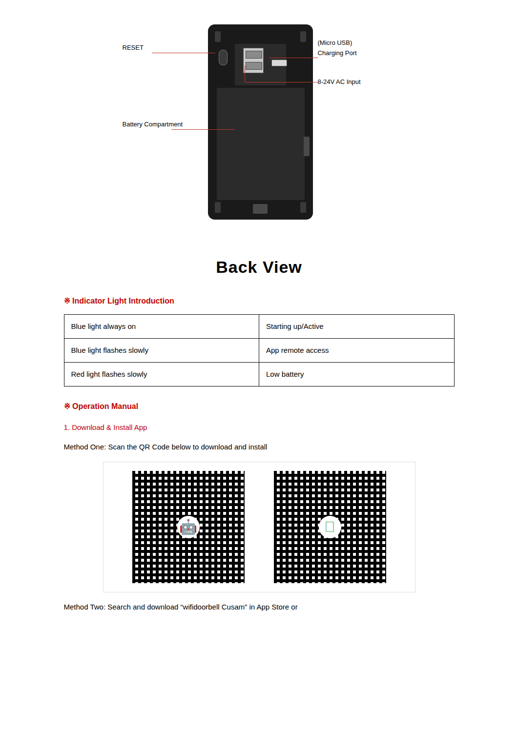RESET
Battery Compartment
(Micro USB)
Charging Port
8-24V AC Input
Back View
※ Indicator Light Introduction
| Blue light always on | Starting up/Active |
| Blue light flashes slowly | App remote access |
| Red light flashes slowly | Low battery |
※ Operation Manual
1. Download & Install App
Method One: Scan the QR Code below to download and install
🤖

Method Two: Search and download “wifidoorbell Cusam” in App Store or